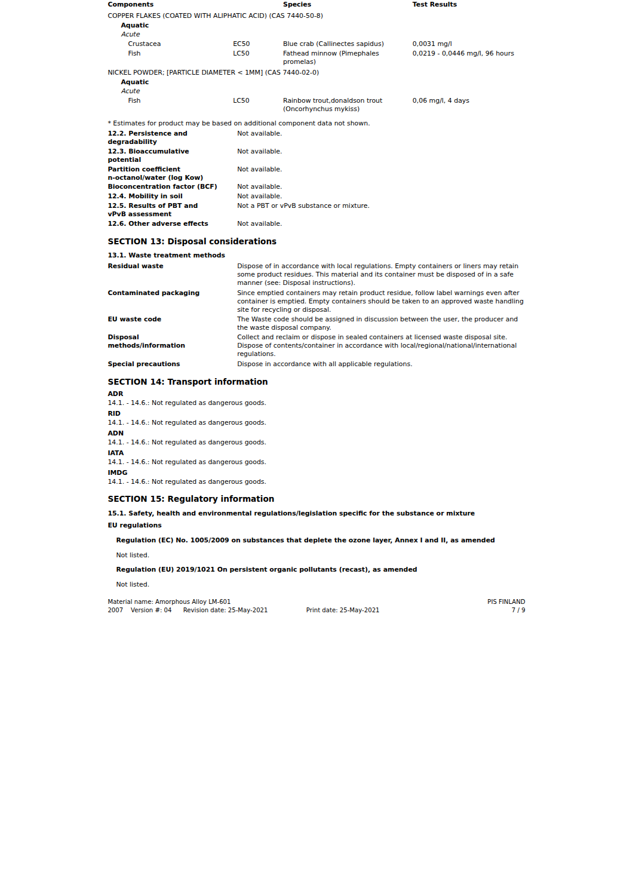| Components | | Species | Test Results |
| COPPER FLAKES (COATED WITH ALIPHATIC ACID) (CAS 7440-50-8) |
| Aquatic | | | |
| Acute | | | |
| Crustacea | EC50 | Blue crab (Callinectes sapidus) | 0,0031 mg/l |
| Fish | LC50 | Fathead minnow (Pimephales promelas) | 0,0219 - 0,0446 mg/l, 96 hours |
| NICKEL POWDER; [PARTICLE DIAMETER < 1MM] (CAS 7440-02-0) |
| Aquatic | | | |
| Acute | | | |
| Fish | LC50 | Rainbow trout,donaldson trout (Oncorhynchus mykiss) | 0,06 mg/l, 4 days |
* Estimates for product may be based on additional component data not shown.
| 12.2. Persistence and degradability | Not available. |
| 12.3. Bioaccumulative potential | Not available. |
| Partition coefficient n-octanol/water (log Kow) | Not available. |
| Bioconcentration factor (BCF) | Not available. |
| 12.4. Mobility in soil | Not available. |
| 12.5. Results of PBT and vPvB assessment | Not a PBT or vPvB substance or mixture. |
| 12.6. Other adverse effects | Not available. |
SECTION 13: Disposal considerations
13.1. Waste treatment methods
| Residual waste | Dispose of in accordance with local regulations. Empty containers or liners may retain some product residues. This material and its container must be disposed of in a safe manner (see: Disposal instructions). |
| Contaminated packaging | Since emptied containers may retain product residue, follow label warnings even after container is emptied. Empty containers should be taken to an approved waste handling site for recycling or disposal. |
| EU waste code | The Waste code should be assigned in discussion between the user, the producer and the waste disposal company. |
| Disposal methods/information | Collect and reclaim or dispose in sealed containers at licensed waste disposal site. Dispose of contents/container in accordance with local/regional/national/international regulations. |
| Special precautions | Dispose in accordance with all applicable regulations. |
SECTION 14: Transport information
ADR
14.1. - 14.6.: Not regulated as dangerous goods.
RID
14.1. - 14.6.: Not regulated as dangerous goods.
ADN
14.1. - 14.6.: Not regulated as dangerous goods.
IATA
14.1. - 14.6.: Not regulated as dangerous goods.
IMDG
14.1. - 14.6.: Not regulated as dangerous goods.
SECTION 15: Regulatory information
15.1. Safety, health and environmental regulations/legislation specific for the substance or mixture
EU regulations
Regulation (EC) No. 1005/2009 on substances that deplete the ozone layer, Annex I and II, as amended
Not listed.
Regulation (EU) 2019/1021 On persistent organic pollutants (recast), as amended
Not listed.
| Material name: Amorphous Alloy LM-601 | PIS FINLAND |
| 2007 Version #: 04 Revision date: 25-May-2021 Print date: 25-May-2021 | 7 / 9 |